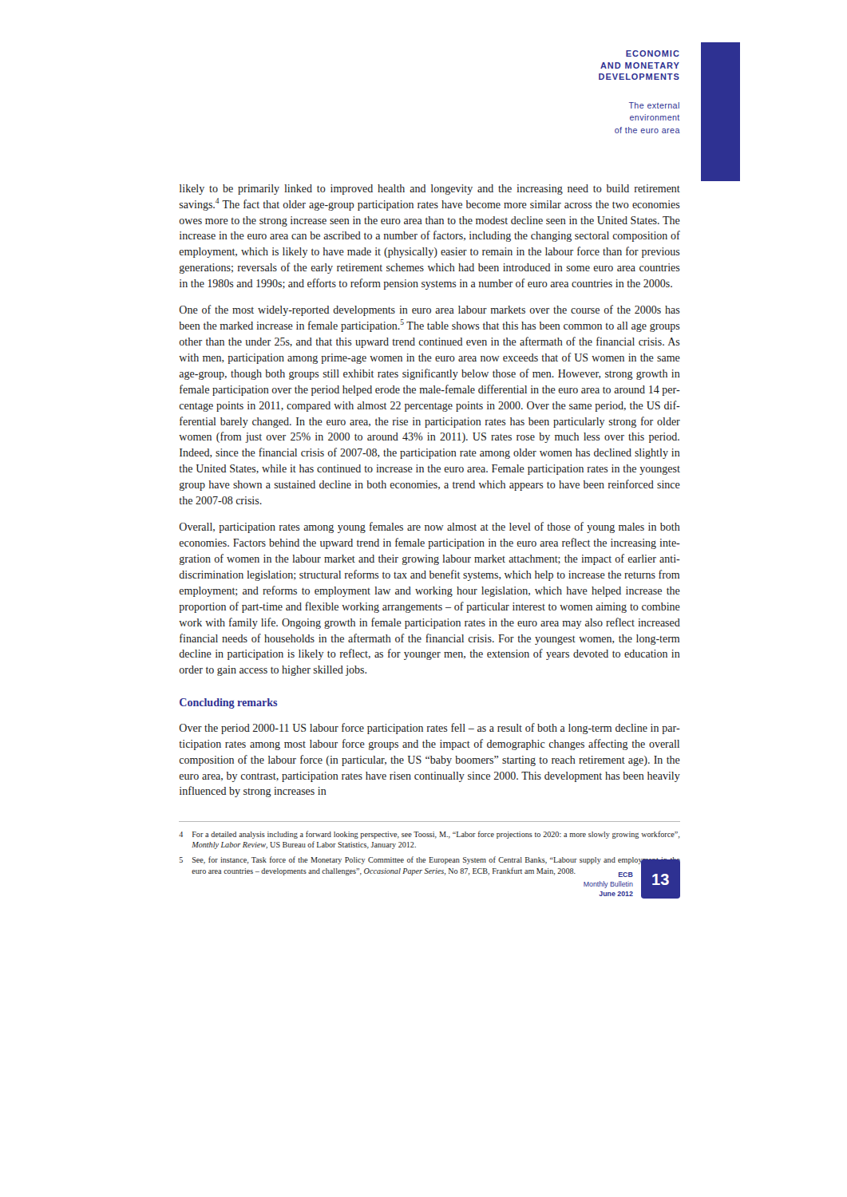Economic
and Monetary
Developments
The external
environment
of the euro area
likely to be primarily linked to improved health and longevity and the increasing need to build retirement savings.4 The fact that older age-group participation rates have become more similar across the two economies owes more to the strong increase seen in the euro area than to the modest decline seen in the United States. The increase in the euro area can be ascribed to a number of factors, including the changing sectoral composition of employment, which is likely to have made it (physically) easier to remain in the labour force than for previous generations; reversals of the early retirement schemes which had been introduced in some euro area countries in the 1980s and 1990s; and efforts to reform pension systems in a number of euro area countries in the 2000s.
One of the most widely-reported developments in euro area labour markets over the course of the 2000s has been the marked increase in female participation.5 The table shows that this has been common to all age groups other than the under 25s, and that this upward trend continued even in the aftermath of the financial crisis. As with men, participation among prime-age women in the euro area now exceeds that of US women in the same age-group, though both groups still exhibit rates significantly below those of men. However, strong growth in female participation over the period helped erode the male-female differential in the euro area to around 14 percentage points in 2011, compared with almost 22 percentage points in 2000. Over the same period, the US differential barely changed. In the euro area, the rise in participation rates has been particularly strong for older women (from just over 25% in 2000 to around 43% in 2011). US rates rose by much less over this period. Indeed, since the financial crisis of 2007-08, the participation rate among older women has declined slightly in the United States, while it has continued to increase in the euro area. Female participation rates in the youngest group have shown a sustained decline in both economies, a trend which appears to have been reinforced since the 2007-08 crisis.
Overall, participation rates among young females are now almost at the level of those of young males in both economies. Factors behind the upward trend in female participation in the euro area reflect the increasing integration of women in the labour market and their growing labour market attachment; the impact of earlier anti-discrimination legislation; structural reforms to tax and benefit systems, which help to increase the returns from employment; and reforms to employment law and working hour legislation, which have helped increase the proportion of part-time and flexible working arrangements – of particular interest to women aiming to combine work with family life. Ongoing growth in female participation rates in the euro area may also reflect increased financial needs of households in the aftermath of the financial crisis. For the youngest women, the long-term decline in participation is likely to reflect, as for younger men, the extension of years devoted to education in order to gain access to higher skilled jobs.
Concluding remarks
Over the period 2000-11 US labour force participation rates fell – as a result of both a long-term decline in participation rates among most labour force groups and the impact of demographic changes affecting the overall composition of the labour force (in particular, the US “baby boomers” starting to reach retirement age). In the euro area, by contrast, participation rates have risen continually since 2000. This development has been heavily influenced by strong increases in
4
For a detailed analysis including a forward looking perspective, see Toossi, M., “Labor force projections to 2020: a more slowly growing workforce”, Monthly Labor Review, US Bureau of Labor Statistics, January 2012.
5
See, for instance, Task force of the Monetary Policy Committee of the European System of Central Banks, “Labour supply and employment in the euro area countries – developments and challenges”, Occasional Paper Series, No 87, ECB, Frankfurt am Main, 2008.
ECB
Monthly Bulletin
June 2012
13